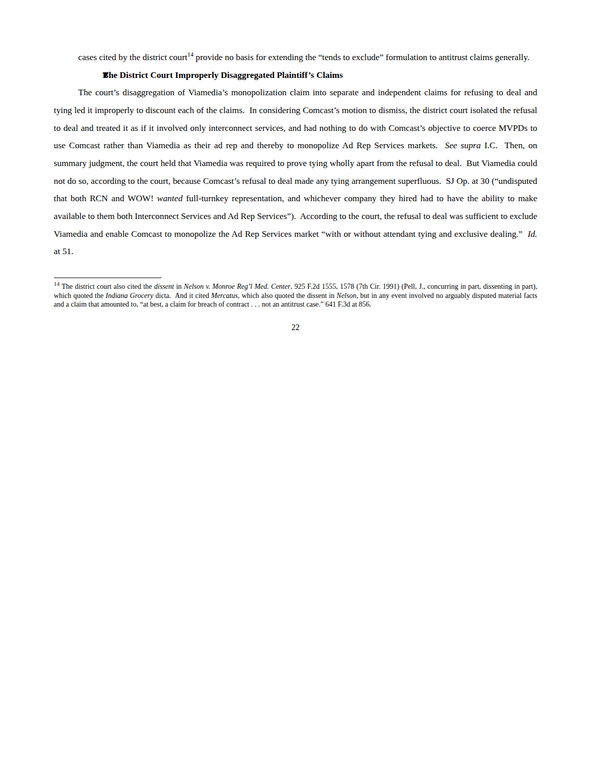cases cited by the district court14 provide no basis for extending the “tends to exclude” formulation to antitrust claims generally.
B. The District Court Improperly Disaggregated Plaintiff’s Claims
The court’s disaggregation of Viamedia’s monopolization claim into separate and independent claims for refusing to deal and tying led it improperly to discount each of the claims. In considering Comcast’s motion to dismiss, the district court isolated the refusal to deal and treated it as if it involved only interconnect services, and had nothing to do with Comcast’s objective to coerce MVPDs to use Comcast rather than Viamedia as their ad rep and thereby to monopolize Ad Rep Services markets. See supra I.C. Then, on summary judgment, the court held that Viamedia was required to prove tying wholly apart from the refusal to deal. But Viamedia could not do so, according to the court, because Comcast’s refusal to deal made any tying arrangement superfluous. SJ Op. at 30 (“undisputed that both RCN and WOW! wanted full-turnkey representation, and whichever company they hired had to have the ability to make available to them both Interconnect Services and Ad Rep Services”). According to the court, the refusal to deal was sufficient to exclude Viamedia and enable Comcast to monopolize the Ad Rep Services market “with or without attendant tying and exclusive dealing.” Id. at 51.
14 The district court also cited the dissent in Nelson v. Monroe Reg’l Med. Center, 925 F.2d 1555, 1578 (7th Cir. 1991) (Pell, J., concurring in part, dissenting in part), which quoted the Indiana Grocery dicta. And it cited Mercatus, which also quoted the dissent in Nelson, but in any event involved no arguably disputed material facts and a claim that amounted to, “at best, a claim for breach of contract . . . not an antitrust case.” 641 F.3d at 856.
22